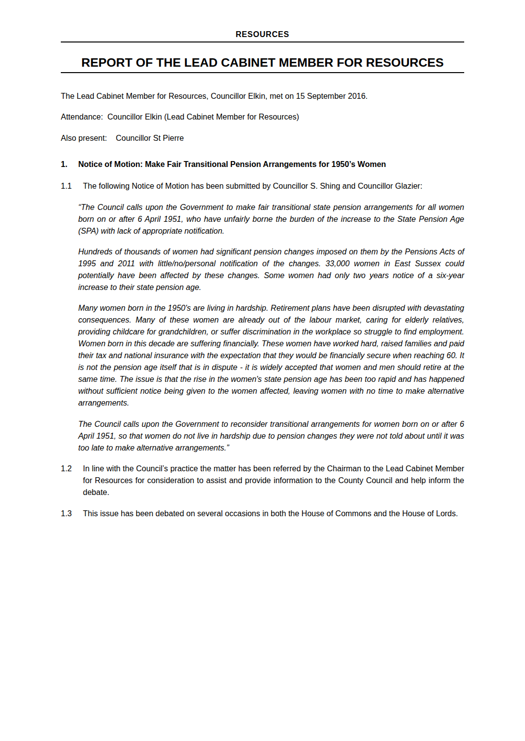RESOURCES
REPORT OF THE LEAD CABINET MEMBER FOR RESOURCES
The Lead Cabinet Member for Resources, Councillor Elkin, met on 15 September 2016.
Attendance: Councillor Elkin (Lead Cabinet Member for Resources)
Also present: Councillor St Pierre
1. Notice of Motion: Make Fair Transitional Pension Arrangements for 1950’s Women
1.1
The following Notice of Motion has been submitted by Councillor S. Shing and Councillor Glazier:
“The Council calls upon the Government to make fair transitional state pension arrangements for all women born on or after 6 April 1951, who have unfairly borne the burden of the increase to the State Pension Age (SPA) with lack of appropriate notification.
Hundreds of thousands of women had significant pension changes imposed on them by the Pensions Acts of 1995 and 2011 with little/no/personal notification of the changes. 33,000 women in East Sussex could potentially have been affected by these changes. Some women had only two years notice of a six-year increase to their state pension age.
Many women born in the 1950's are living in hardship. Retirement plans have been disrupted with devastating consequences. Many of these women are already out of the labour market, caring for elderly relatives, providing childcare for grandchildren, or suffer discrimination in the workplace so struggle to find employment. Women born in this decade are suffering financially. These women have worked hard, raised families and paid their tax and national insurance with the expectation that they would be financially secure when reaching 60. It is not the pension age itself that is in dispute - it is widely accepted that women and men should retire at the same time. The issue is that the rise in the women's state pension age has been too rapid and has happened without sufficient notice being given to the women affected, leaving women with no time to make alternative arrangements.
The Council calls upon the Government to reconsider transitional arrangements for women born on or after 6 April 1951, so that women do not live in hardship due to pension changes they were not told about until it was too late to make alternative arrangements.”
1.2
In line with the Council’s practice the matter has been referred by the Chairman to the Lead Cabinet Member for Resources for consideration to assist and provide information to the County Council and help inform the debate.
1.3
This issue has been debated on several occasions in both the House of Commons and the House of Lords.